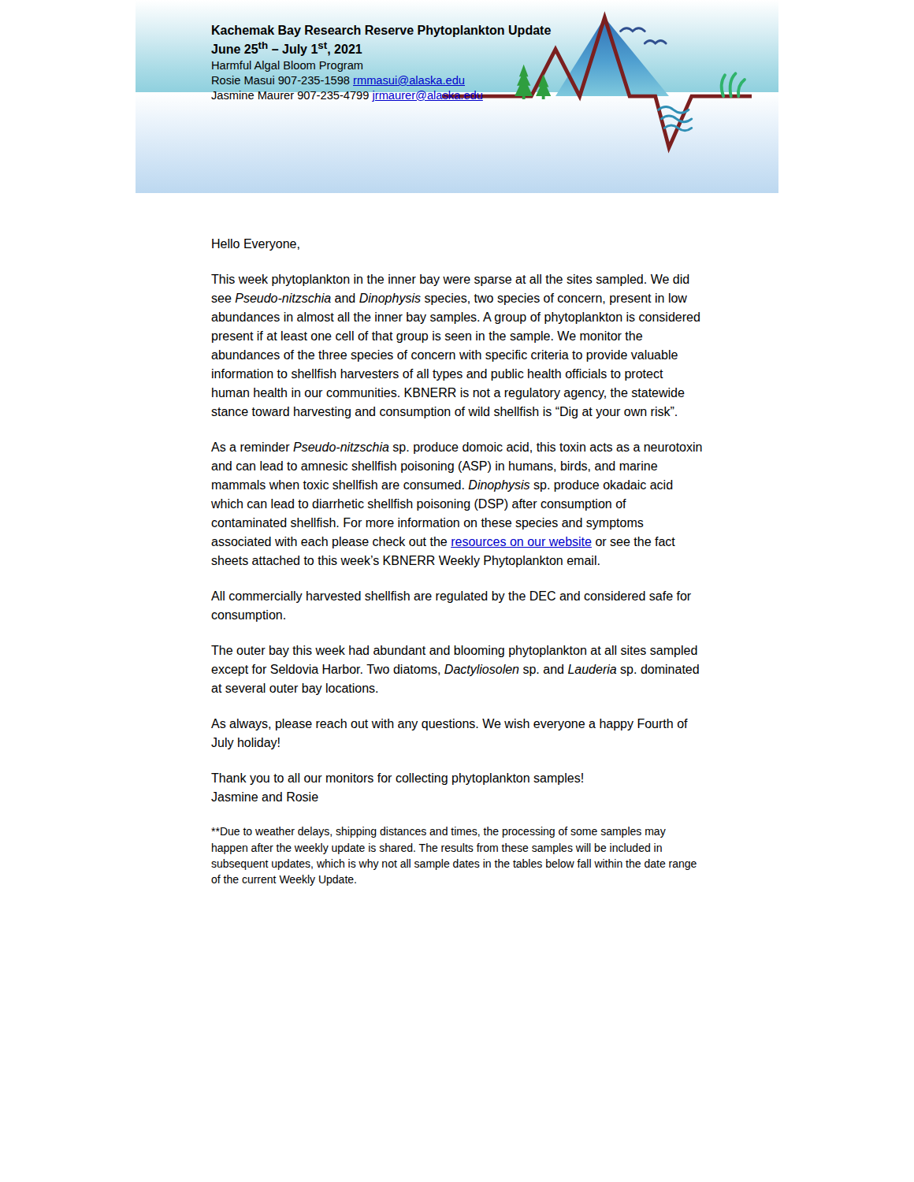Kachemak Bay Research Reserve Phytoplankton Update
June 25th – July 1st, 2021
Harmful Algal Bloom Program
Rosie Masui 907-235-1598 rmmasui@alaska.edu
Jasmine Maurer 907-235-4799 jrmaurer@alaska.edu
Hello Everyone,
This week phytoplankton in the inner bay were sparse at all the sites sampled. We did see Pseudo-nitzschia and Dinophysis species, two species of concern, present in low abundances in almost all the inner bay samples. A group of phytoplankton is considered present if at least one cell of that group is seen in the sample. We monitor the abundances of the three species of concern with specific criteria to provide valuable information to shellfish harvesters of all types and public health officials to protect human health in our communities. KBNERR is not a regulatory agency, the statewide stance toward harvesting and consumption of wild shellfish is “Dig at your own risk”.
As a reminder Pseudo-nitzschia sp. produce domoic acid, this toxin acts as a neurotoxin and can lead to amnesic shellfish poisoning (ASP) in humans, birds, and marine mammals when toxic shellfish are consumed. Dinophysis sp. produce okadaic acid which can lead to diarrhetic shellfish poisoning (DSP) after consumption of contaminated shellfish. For more information on these species and symptoms associated with each please check out the resources on our website or see the fact sheets attached to this week’s KBNERR Weekly Phytoplankton email.
All commercially harvested shellfish are regulated by the DEC and considered safe for consumption.
The outer bay this week had abundant and blooming phytoplankton at all sites sampled except for Seldovia Harbor. Two diatoms, Dactyliosolen sp. and Lauderia sp. dominated at several outer bay locations.
As always, please reach out with any questions. We wish everyone a happy Fourth of July holiday!
Thank you to all our monitors for collecting phytoplankton samples!
Jasmine and Rosie
**Due to weather delays, shipping distances and times, the processing of some samples may happen after the weekly update is shared. The results from these samples will be included in subsequent updates, which is why not all sample dates in the tables below fall within the date range of the current Weekly Update.